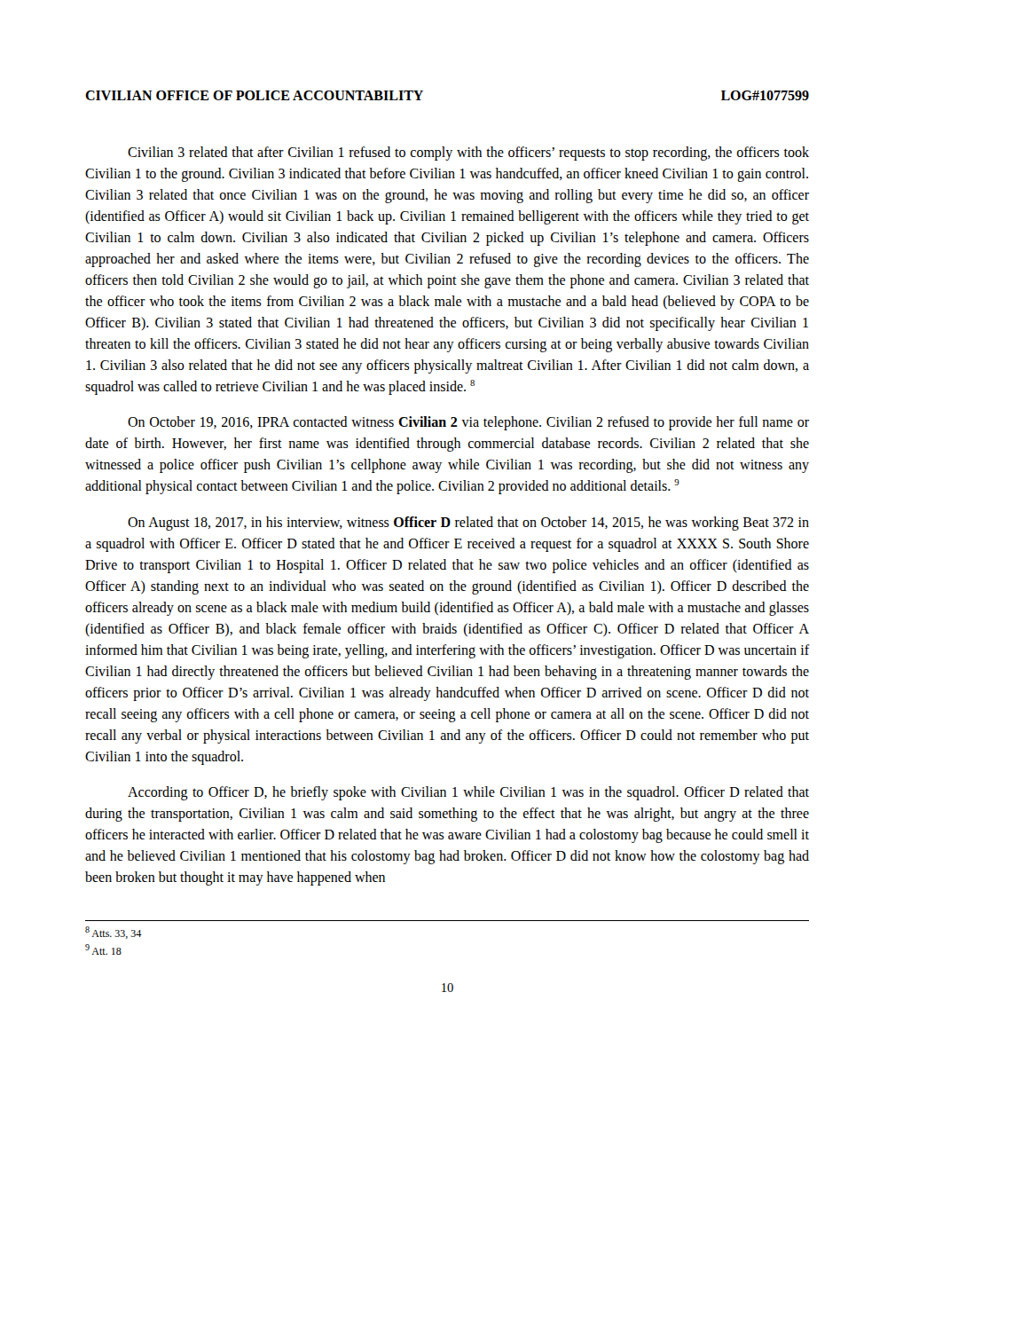CIVILIAN OFFICE OF POLICE ACCOUNTABILITY LOG#1077599
Civilian 3 related that after Civilian 1 refused to comply with the officers’ requests to stop recording, the officers took Civilian 1 to the ground. Civilian 3 indicated that before Civilian 1 was handcuffed, an officer kneed Civilian 1 to gain control. Civilian 3 related that once Civilian 1 was on the ground, he was moving and rolling but every time he did so, an officer (identified as Officer A) would sit Civilian 1 back up. Civilian 1 remained belligerent with the officers while they tried to get Civilian 1 to calm down. Civilian 3 also indicated that Civilian 2 picked up Civilian 1’s telephone and camera. Officers approached her and asked where the items were, but Civilian 2 refused to give the recording devices to the officers. The officers then told Civilian 2 she would go to jail, at which point she gave them the phone and camera. Civilian 3 related that the officer who took the items from Civilian 2 was a black male with a mustache and a bald head (believed by COPA to be Officer B). Civilian 3 stated that Civilian 1 had threatened the officers, but Civilian 3 did not specifically hear Civilian 1 threaten to kill the officers. Civilian 3 stated he did not hear any officers cursing at or being verbally abusive towards Civilian 1. Civilian 3 also related that he did not see any officers physically maltreat Civilian 1. After Civilian 1 did not calm down, a squadrol was called to retrieve Civilian 1 and he was placed inside. 8
On October 19, 2016, IPRA contacted witness Civilian 2 via telephone. Civilian 2 refused to provide her full name or date of birth. However, her first name was identified through commercial database records. Civilian 2 related that she witnessed a police officer push Civilian 1’s cellphone away while Civilian 1 was recording, but she did not witness any additional physical contact between Civilian 1 and the police. Civilian 2 provided no additional details. 9
On August 18, 2017, in his interview, witness Officer D related that on October 14, 2015, he was working Beat 372 in a squadrol with Officer E. Officer D stated that he and Officer E received a request for a squadrol at XXXX S. South Shore Drive to transport Civilian 1 to Hospital 1. Officer D related that he saw two police vehicles and an officer (identified as Officer A) standing next to an individual who was seated on the ground (identified as Civilian 1). Officer D described the officers already on scene as a black male with medium build (identified as Officer A), a bald male with a mustache and glasses (identified as Officer B), and black female officer with braids (identified as Officer C). Officer D related that Officer A informed him that Civilian 1 was being irate, yelling, and interfering with the officers’ investigation. Officer D was uncertain if Civilian 1 had directly threatened the officers but believed Civilian 1 had been behaving in a threatening manner towards the officers prior to Officer D’s arrival. Civilian 1 was already handcuffed when Officer D arrived on scene. Officer D did not recall seeing any officers with a cell phone or camera, or seeing a cell phone or camera at all on the scene. Officer D did not recall any verbal or physical interactions between Civilian 1 and any of the officers. Officer D could not remember who put Civilian 1 into the squadrol.
According to Officer D, he briefly spoke with Civilian 1 while Civilian 1 was in the squadrol. Officer D related that during the transportation, Civilian 1 was calm and said something to the effect that he was alright, but angry at the three officers he interacted with earlier. Officer D related that he was aware Civilian 1 had a colostomy bag because he could smell it and he believed Civilian 1 mentioned that his colostomy bag had broken. Officer D did not know how the colostomy bag had been broken but thought it may have happened when
8 Atts. 33, 34
9 Att. 18
10